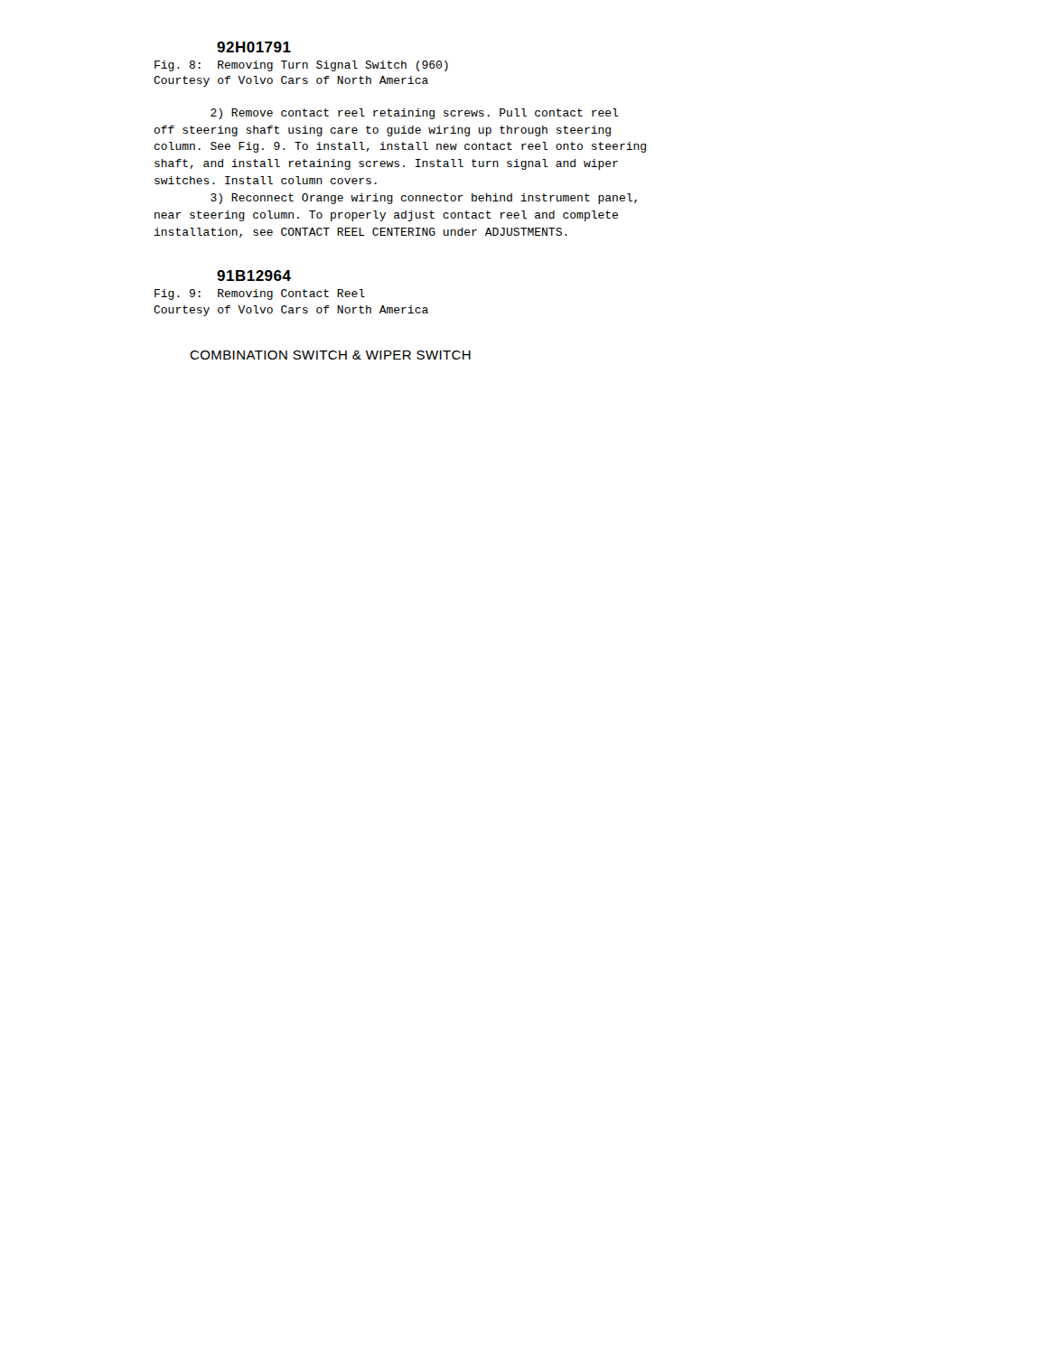92H01791
Fig. 8: Removing Turn Signal Switch (960) Courtesy of Volvo Cars of North America
2) Remove contact reel retaining screws. Pull contact reel off steering shaft using care to guide wiring up through steering column. See Fig. 9. To install, install new contact reel onto steering shaft, and install retaining screws. Install turn signal and wiper switches. Install column covers. 3) Reconnect Orange wiring connector behind instrument panel, near steering column. To properly adjust contact reel and complete installation, see CONTACT REEL CENTERING under ADJUSTMENTS.
91B12964
Fig. 9: Removing Contact Reel Courtesy of Volvo Cars of North America
COMBINATION SWITCH & WIPER SWITCH